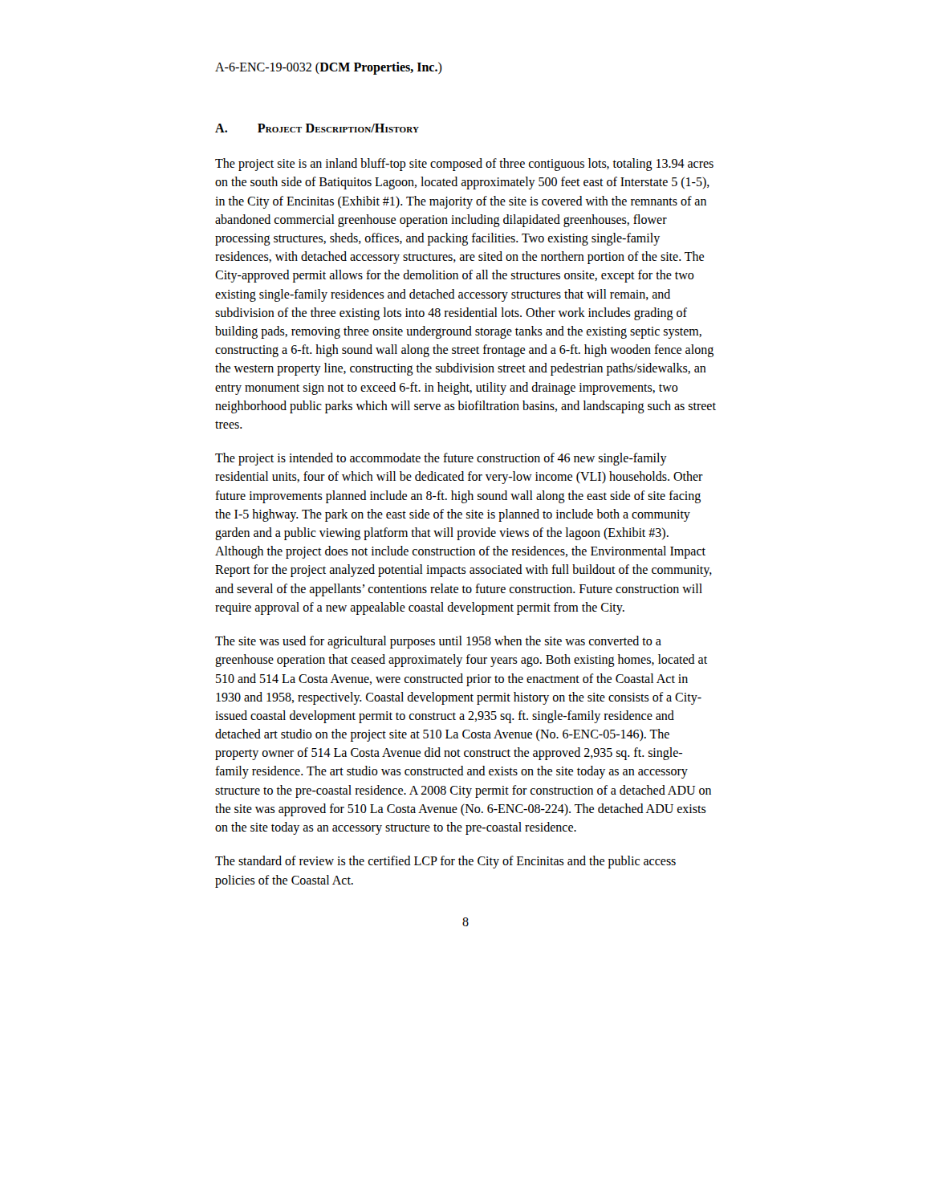A-6-ENC-19-0032 (DCM Properties, Inc.)
A. Project Description/History
The project site is an inland bluff-top site composed of three contiguous lots, totaling 13.94 acres on the south side of Batiquitos Lagoon, located approximately 500 feet east of Interstate 5 (1-5), in the City of Encinitas (Exhibit #1). The majority of the site is covered with the remnants of an abandoned commercial greenhouse operation including dilapidated greenhouses, flower processing structures, sheds, offices, and packing facilities. Two existing single-family residences, with detached accessory structures, are sited on the northern portion of the site. The City-approved permit allows for the demolition of all the structures onsite, except for the two existing single-family residences and detached accessory structures that will remain, and subdivision of the three existing lots into 48 residential lots. Other work includes grading of building pads, removing three onsite underground storage tanks and the existing septic system, constructing a 6-ft. high sound wall along the street frontage and a 6-ft. high wooden fence along the western property line, constructing the subdivision street and pedestrian paths/sidewalks, an entry monument sign not to exceed 6-ft. in height, utility and drainage improvements, two neighborhood public parks which will serve as biofiltration basins, and landscaping such as street trees.
The project is intended to accommodate the future construction of 46 new single-family residential units, four of which will be dedicated for very-low income (VLI) households. Other future improvements planned include an 8-ft. high sound wall along the east side of site facing the I-5 highway. The park on the east side of the site is planned to include both a community garden and a public viewing platform that will provide views of the lagoon (Exhibit #3). Although the project does not include construction of the residences, the Environmental Impact Report for the project analyzed potential impacts associated with full buildout of the community, and several of the appellants’ contentions relate to future construction. Future construction will require approval of a new appealable coastal development permit from the City.
The site was used for agricultural purposes until 1958 when the site was converted to a greenhouse operation that ceased approximately four years ago. Both existing homes, located at 510 and 514 La Costa Avenue, were constructed prior to the enactment of the Coastal Act in 1930 and 1958, respectively. Coastal development permit history on the site consists of a City-issued coastal development permit to construct a 2,935 sq. ft. single-family residence and detached art studio on the project site at 510 La Costa Avenue (No. 6-ENC-05-146). The property owner of 514 La Costa Avenue did not construct the approved 2,935 sq. ft. single-family residence. The art studio was constructed and exists on the site today as an accessory structure to the pre-coastal residence. A 2008 City permit for construction of a detached ADU on the site was approved for 510 La Costa Avenue (No. 6-ENC-08-224). The detached ADU exists on the site today as an accessory structure to the pre-coastal residence.
The standard of review is the certified LCP for the City of Encinitas and the public access policies of the Coastal Act.
8